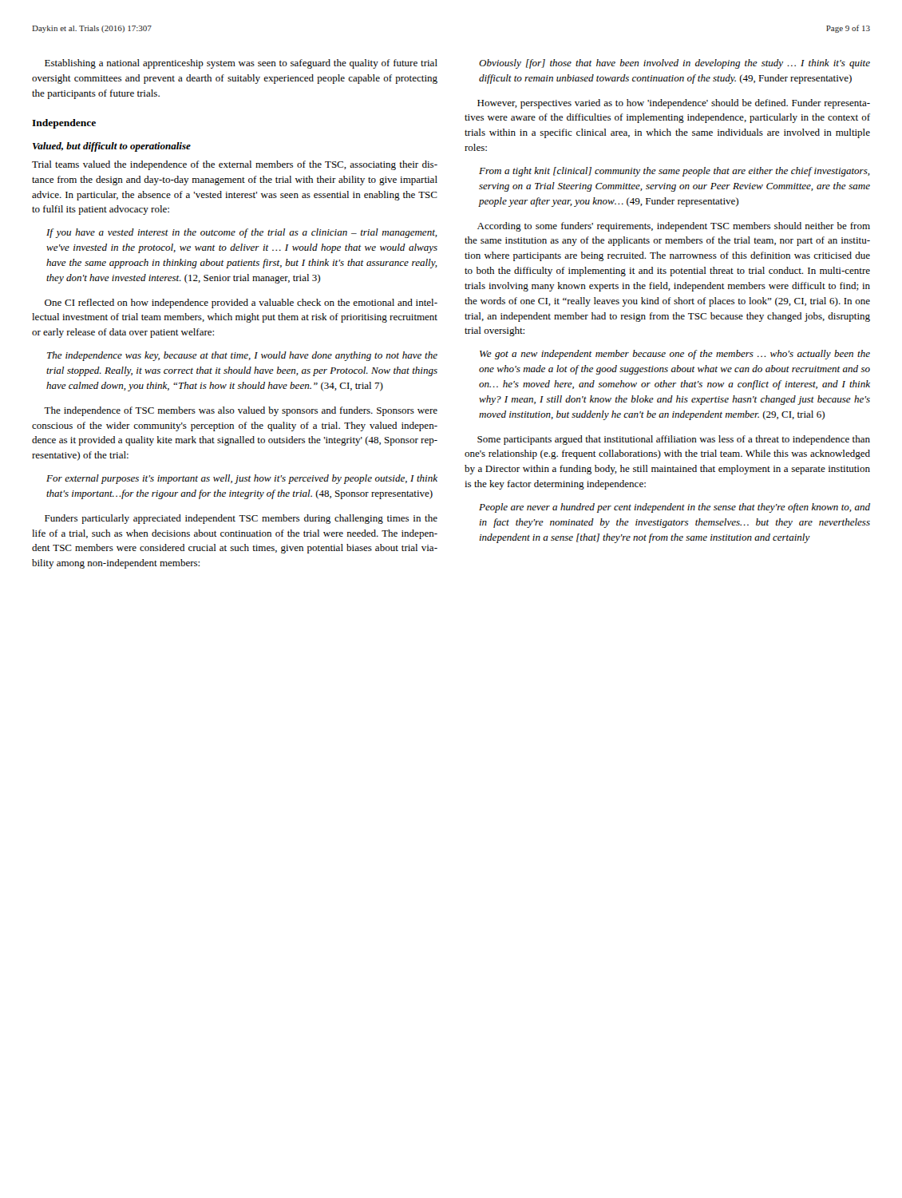Daykin et al. Trials (2016) 17:307 Page 9 of 13
Establishing a national apprenticeship system was seen to safeguard the quality of future trial oversight committees and prevent a dearth of suitably experienced people capable of protecting the participants of future trials.
Independence
Valued, but difficult to operationalise
Trial teams valued the independence of the external members of the TSC, associating their distance from the design and day-to-day management of the trial with their ability to give impartial advice. In particular, the absence of a 'vested interest' was seen as essential in enabling the TSC to fulfil its patient advocacy role:
If you have a vested interest in the outcome of the trial as a clinician – trial management, we've invested in the protocol, we want to deliver it … I would hope that we would always have the same approach in thinking about patients first, but I think it's that assurance really, they don't have invested interest. (12, Senior trial manager, trial 3)
One CI reflected on how independence provided a valuable check on the emotional and intellectual investment of trial team members, which might put them at risk of prioritising recruitment or early release of data over patient welfare:
The independence was key, because at that time, I would have done anything to not have the trial stopped. Really, it was correct that it should have been, as per Protocol. Now that things have calmed down, you think, “That is how it should have been.” (34, CI, trial 7)
The independence of TSC members was also valued by sponsors and funders. Sponsors were conscious of the wider community's perception of the quality of a trial. They valued independence as it provided a quality kite mark that signalled to outsiders the 'integrity' (48, Sponsor representative) of the trial:
For external purposes it's important as well, just how it's perceived by people outside, I think that's important…for the rigour and for the integrity of the trial. (48, Sponsor representative)
Funders particularly appreciated independent TSC members during challenging times in the life of a trial, such as when decisions about continuation of the trial were needed. The independent TSC members were considered crucial at such times, given potential biases about trial viability among non-independent members:
Obviously [for] those that have been involved in developing the study … I think it's quite difficult to remain unbiased towards continuation of the study. (49, Funder representative)
However, perspectives varied as to how 'independence' should be defined. Funder representatives were aware of the difficulties of implementing independence, particularly in the context of trials within in a specific clinical area, in which the same individuals are involved in multiple roles:
From a tight knit [clinical] community the same people that are either the chief investigators, serving on a Trial Steering Committee, serving on our Peer Review Committee, are the same people year after year, you know… (49, Funder representative)
According to some funders' requirements, independent TSC members should neither be from the same institution as any of the applicants or members of the trial team, nor part of an institution where participants are being recruited. The narrowness of this definition was criticised due to both the difficulty of implementing it and its potential threat to trial conduct. In multi-centre trials involving many known experts in the field, independent members were difficult to find; in the words of one CI, it “really leaves you kind of short of places to look” (29, CI, trial 6). In one trial, an independent member had to resign from the TSC because they changed jobs, disrupting trial oversight:
We got a new independent member because one of the members … who's actually been the one who's made a lot of the good suggestions about what we can do about recruitment and so on… he's moved here, and somehow or other that's now a conflict of interest, and I think why? I mean, I still don't know the bloke and his expertise hasn't changed just because he's moved institution, but suddenly he can't be an independent member. (29, CI, trial 6)
Some participants argued that institutional affiliation was less of a threat to independence than one's relationship (e.g. frequent collaborations) with the trial team. While this was acknowledged by a Director within a funding body, he still maintained that employment in a separate institution is the key factor determining independence:
People are never a hundred per cent independent in the sense that they're often known to, and in fact they're nominated by the investigators themselves… but they are nevertheless independent in a sense [that] they're not from the same institution and certainly